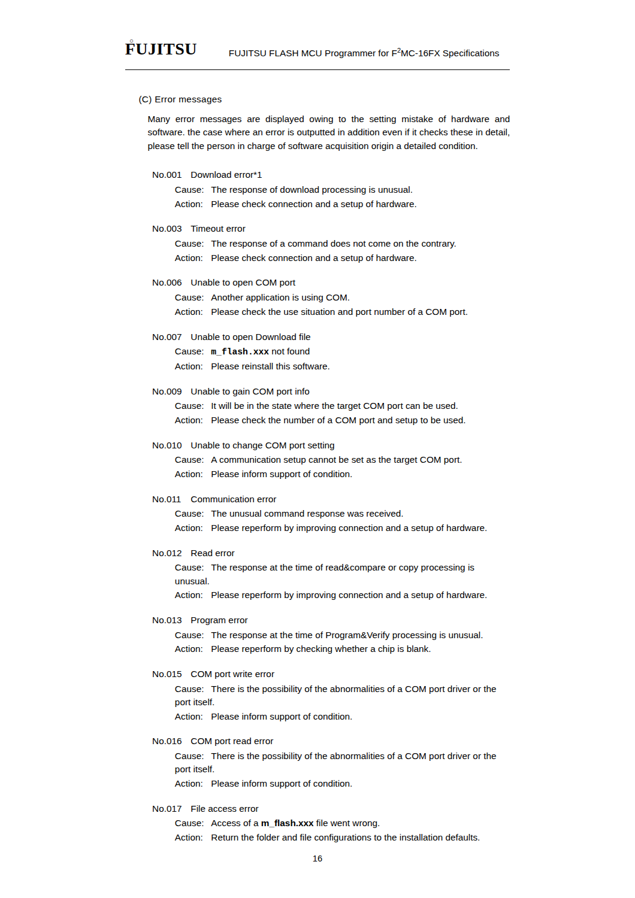○FUJITSU
FUJITSU FLASH MCU Programmer for F2MC-16FX Specifications
(C) Error messages
Many error messages are displayed owing to the setting mistake of hardware and software. the case where an error is outputted in addition even if it checks these in detail, please tell the person in charge of software acquisition origin a detailed condition.
No.001 Download error*1
Cause: The response of download processing is unusual.
Action: Please check connection and a setup of hardware.
No.003 Timeout error
Cause: The response of a command does not come on the contrary.
Action: Please check connection and a setup of hardware.
No.006 Unable to open COM port
Cause: Another application is using COM.
Action: Please check the use situation and port number of a COM port.
No.007 Unable to open Download file
Cause: m_flash.xxx not found
Action: Please reinstall this software.
No.009 Unable to gain COM port info
Cause: It will be in the state where the target COM port can be used.
Action: Please check the number of a COM port and setup to be used.
No.010 Unable to change COM port setting
Cause: A communication setup cannot be set as the target COM port.
Action: Please inform support of condition.
No.011 Communication error
Cause: The unusual command response was received.
Action: Please reperform by improving connection and a setup of hardware.
No.012 Read error
Cause: The response at the time of read&compare or copy processing is unusual.
Action: Please reperform by improving connection and a setup of hardware.
No.013 Program error
Cause: The response at the time of Program&Verify processing is unusual.
Action: Please reperform by checking whether a chip is blank.
No.015 COM port write error
Cause: There is the possibility of the abnormalities of a COM port driver or the port itself.
Action: Please inform support of condition.
No.016 COM port read error
Cause: There is the possibility of the abnormalities of a COM port driver or the port itself.
Action: Please inform support of condition.
No.017 File access error
Cause: Access of a m_flash.xxx file went wrong.
Action: Return the folder and file configurations to the installation defaults.
16